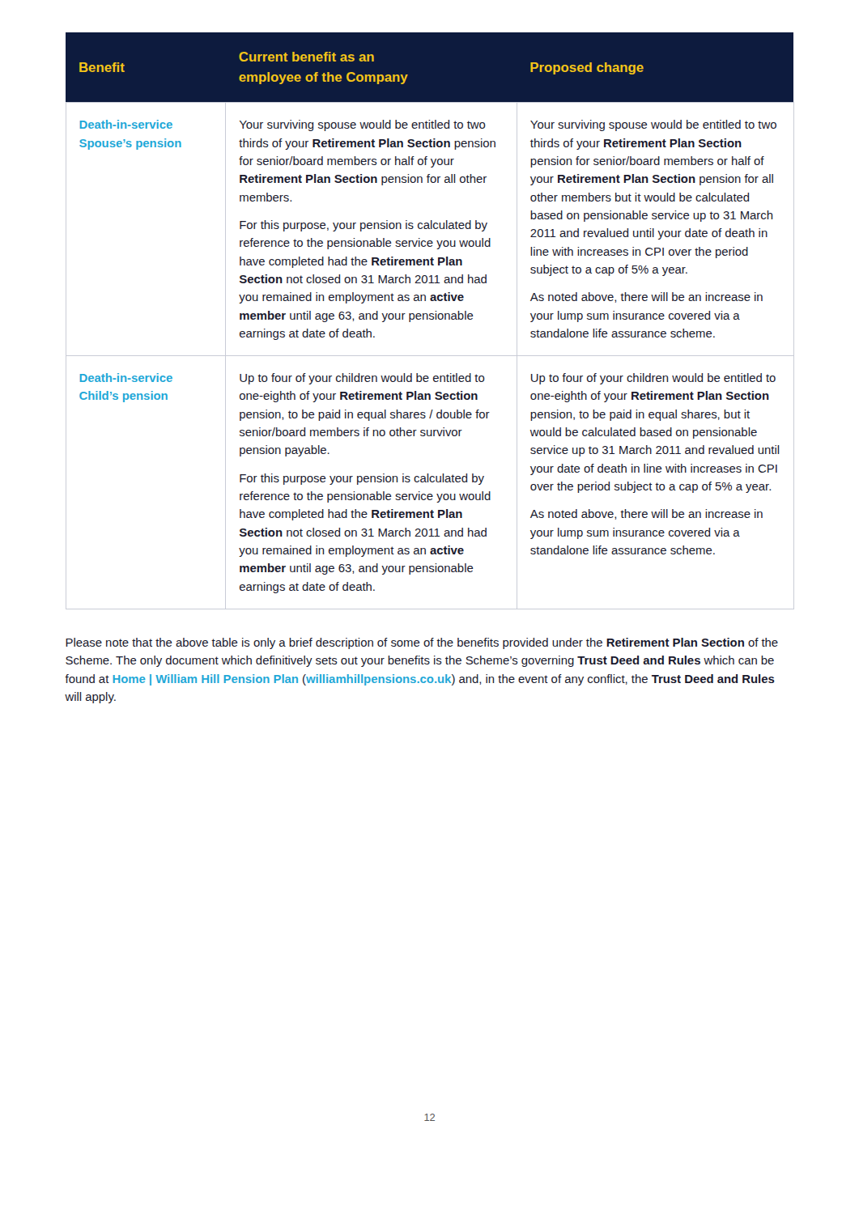| Benefit | Current benefit as an employee of the Company | Proposed change |
| --- | --- | --- |
| Death-in-service Spouse’s pension | Your surviving spouse would be entitled to two thirds of your Retirement Plan Section pension for senior/board members or half of your Retirement Plan Section pension for all other members. For this purpose, your pension is calculated by reference to the pensionable service you would have completed had the Retirement Plan Section not closed on 31 March 2011 and had you remained in employment as an active member until age 63, and your pensionable earnings at date of death. | Your surviving spouse would be entitled to two thirds of your Retirement Plan Section pension for senior/board members or half of your Retirement Plan Section pension for all other members but it would be calculated based on pensionable service up to 31 March 2011 and revalued until your date of death in line with increases in CPI over the period subject to a cap of 5% a year. As noted above, there will be an increase in your lump sum insurance covered via a standalone life assurance scheme. |
| Death-in-service Child’s pension | Up to four of your children would be entitled to one-eighth of your Retirement Plan Section pension, to be paid in equal shares / double for senior/board members if no other survivor pension payable. For this purpose your pension is calculated by reference to the pensionable service you would have completed had the Retirement Plan Section not closed on 31 March 2011 and had you remained in employment as an active member until age 63, and your pensionable earnings at date of death. | Up to four of your children would be entitled to one-eighth of your Retirement Plan Section pension, to be paid in equal shares, but it would be calculated based on pensionable service up to 31 March 2011 and revalued until your date of death in line with increases in CPI over the period subject to a cap of 5% a year. As noted above, there will be an increase in your lump sum insurance covered via a standalone life assurance scheme. |
Please note that the above table is only a brief description of some of the benefits provided under the Retirement Plan Section of the Scheme. The only document which definitively sets out your benefits is the Scheme’s governing Trust Deed and Rules which can be found at Home | William Hill Pension Plan (williamhillpensions.co.uk) and, in the event of any conflict, the Trust Deed and Rules will apply.
12